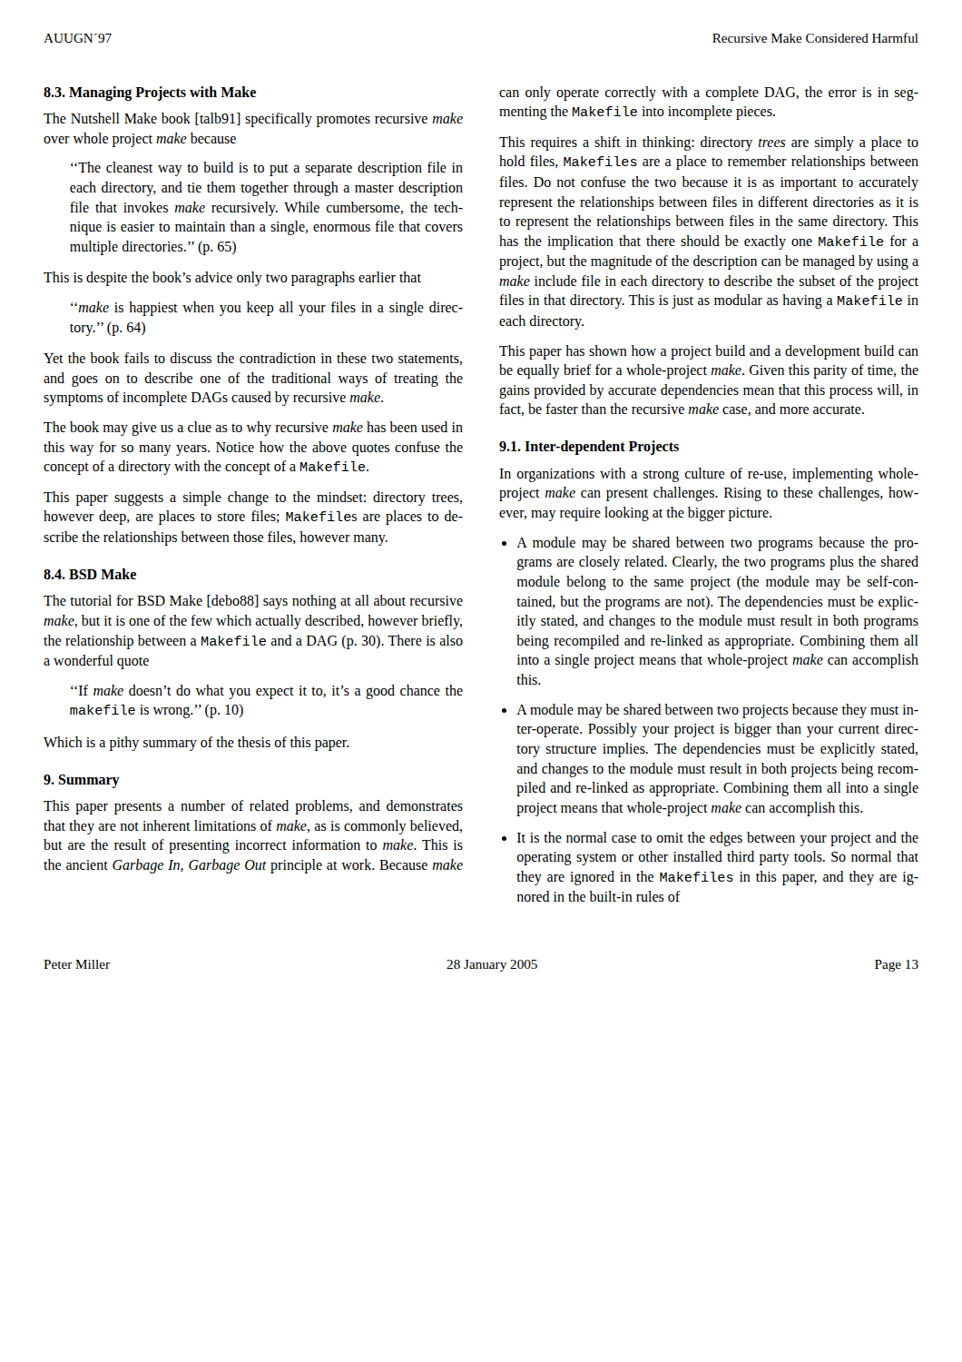AUUGN´97 Recursive Make Considered Harmful
8.3. Managing Projects with Make
The Nutshell Make book [talb91] specifically promotes recursive make over whole project make because
‘‘The cleanest way to build is to put a separate description file in each directory, and tie them together through a master description file that invokes make recursively. While cumbersome, the technique is easier to maintain than a single, enormous file that covers multiple directories.’’ (p. 65)
This is despite the book’s advice only two paragraphs earlier that
‘‘make is happiest when you keep all your files in a single directory.’’ (p. 64)
Yet the book fails to discuss the contradiction in these two statements, and goes on to describe one of the traditional ways of treating the symptoms of incomplete DAGs caused by recursive make.
The book may give us a clue as to why recursive make has been used in this way for so many years. Notice how the above quotes confuse the concept of a directory with the concept of a Makefile.
This paper suggests a simple change to the mindset: directory trees, however deep, are places to store files; Makefiles are places to describe the relationships between those files, however many.
8.4. BSD Make
The tutorial for BSD Make [debo88] says nothing at all about recursive make, but it is one of the few which actually described, however briefly, the relationship between a Makefile and a DAG (p. 30). There is also a wonderful quote
‘‘If make doesn’t do what you expect it to, it’s a good chance the makefile is wrong.’’ (p. 10)
Which is a pithy summary of the thesis of this paper.
9. Summary
This paper presents a number of related problems, and demonstrates that they are not inherent limitations of make, as is commonly believed, but are the result of presenting incorrect information to make. This is the ancient Garbage In, Garbage Out principle at work. Because make can only operate correctly with a complete DAG, the error is in segmenting the Makefile into incomplete pieces.
This requires a shift in thinking: directory trees are simply a place to hold files, Makefiles are a place to remember relationships between files. Do not confuse the two because it is as important to accurately represent the relationships between files in different directories as it is to represent the relationships between files in the same directory. This has the implication that there should be exactly one Makefile for a project, but the magnitude of the description can be managed by using a make include file in each directory to describe the subset of the project files in that directory. This is just as modular as having a Makefile in each directory.
This paper has shown how a project build and a development build can be equally brief for a whole-project make. Given this parity of time, the gains provided by accurate dependencies mean that this process will, in fact, be faster than the recursive make case, and more accurate.
9.1. Inter-dependent Projects
In organizations with a strong culture of re-use, implementing whole-project make can present challenges. Rising to these challenges, however, may require looking at the bigger picture.
A module may be shared between two programs because the programs are closely related. Clearly, the two programs plus the shared module belong to the same project (the module may be self-contained, but the programs are not). The dependencies must be explicitly stated, and changes to the module must result in both programs being recompiled and re-linked as appropriate. Combining them all into a single project means that whole-project make can accomplish this.
A module may be shared between two projects because they must inter-operate. Possibly your project is bigger than your current directory structure implies. The dependencies must be explicitly stated, and changes to the module must result in both projects being recompiled and re-linked as appropriate. Combining them all into a single project means that whole-project make can accomplish this.
It is the normal case to omit the edges between your project and the operating system or other installed third party tools. So normal that they are ignored in the Makefiles in this paper, and they are ignored in the built-in rules of
Peter Miller 28 January 2005 Page 13